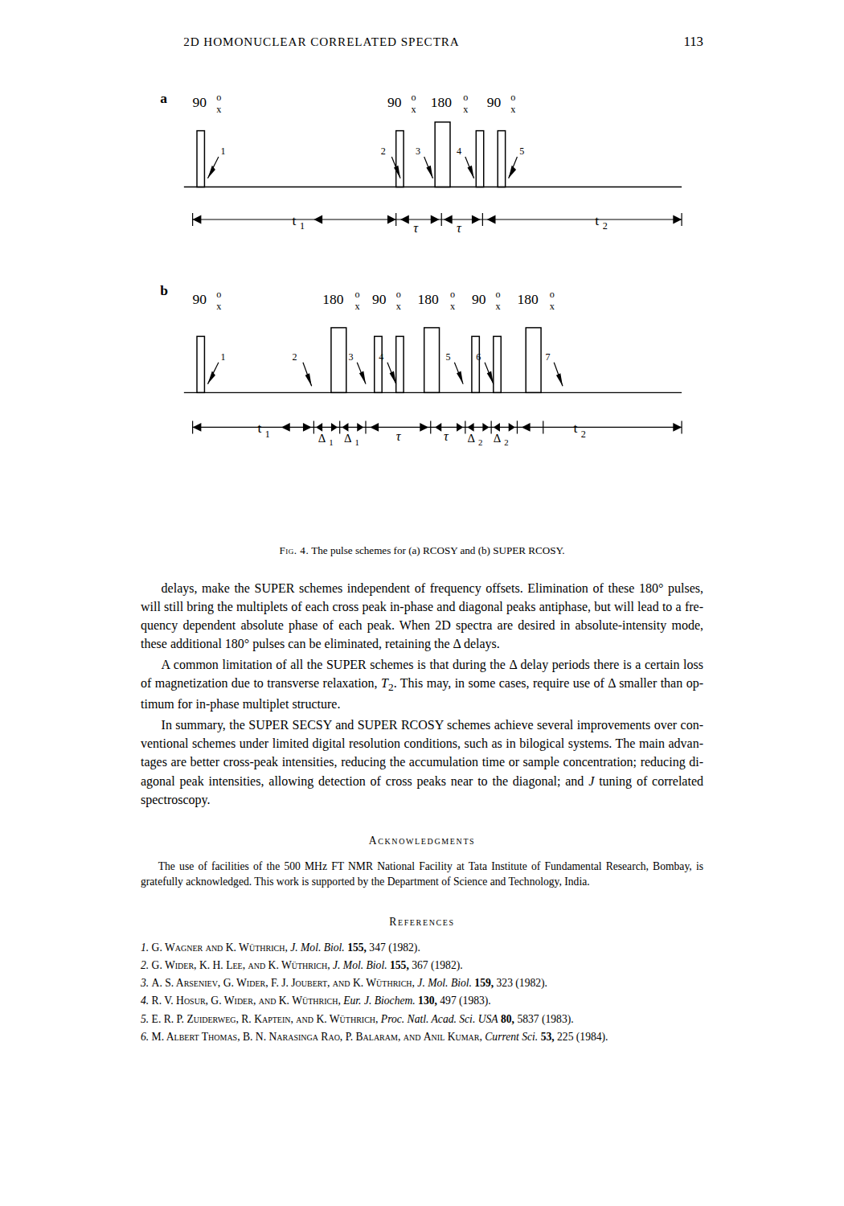2D HOMONUCLEAR CORRELATED SPECTRA 113
a 90 o x 90 o x 180 o x 90 o x 1 2 3 4 5 t 1 τ τ t 2 b 90 o x 180 o x 90 o x 180 o x 90 o x 180 o x 1 2 3 4 5 6 7 t 1 Δ 1 Δ 1 τ τ Δ 2 Δ 2 t 2
Fig. 4. The pulse schemes for (a) RCOSY and (b) SUPER RCOSY.
delays, make the SUPER schemes independent of frequency offsets. Elimination of these 180° pulses, will still bring the multiplets of each cross peak in-phase and diagonal peaks antiphase, but will lead to a frequency dependent absolute phase of each peak. When 2D spectra are desired in absolute-intensity mode, these additional 180° pulses can be eliminated, retaining the Δ delays.
A common limitation of all the SUPER schemes is that during the Δ delay periods there is a certain loss of magnetization due to transverse relaxation, T2. This may, in some cases, require use of Δ smaller than optimum for in-phase multiplet structure.
In summary, the SUPER SECSY and SUPER RCOSY schemes achieve several improvements over conventional schemes under limited digital resolution conditions, such as in bilogical systems. The main advantages are better cross-peak intensities, reducing the accumulation time or sample concentration; reducing diagonal peak intensities, allowing detection of cross peaks near to the diagonal; and J tuning of correlated spectroscopy.
Acknowledgments
The use of facilities of the 500 MHz FT NMR National Facility at Tata Institute of Fundamental Research, Bombay, is gratefully acknowledged. This work is supported by the Department of Science and Technology, India.
References
G. Wagner and K. Wüthrich, J. Mol. Biol. 155, 347 (1982).
G. Wider, K. H. Lee, and K. Wüthrich, J. Mol. Biol. 155, 367 (1982).
A. S. Arseniev, G. Wider, F. J. Joubert, and K. Wüthrich, J. Mol. Biol. 159, 323 (1982).
R. V. Hosur, G. Wider, and K. Wüthrich, Eur. J. Biochem. 130, 497 (1983).
E. R. P. Zuiderweg, R. Kaptein, and K. Wüthrich, Proc. Natl. Acad. Sci. USA 80, 5837 (1983).
M. Albert Thomas, B. N. Narasinga Rao, P. Balaram, and Anil Kumar, Current Sci. 53, 225 (1984).